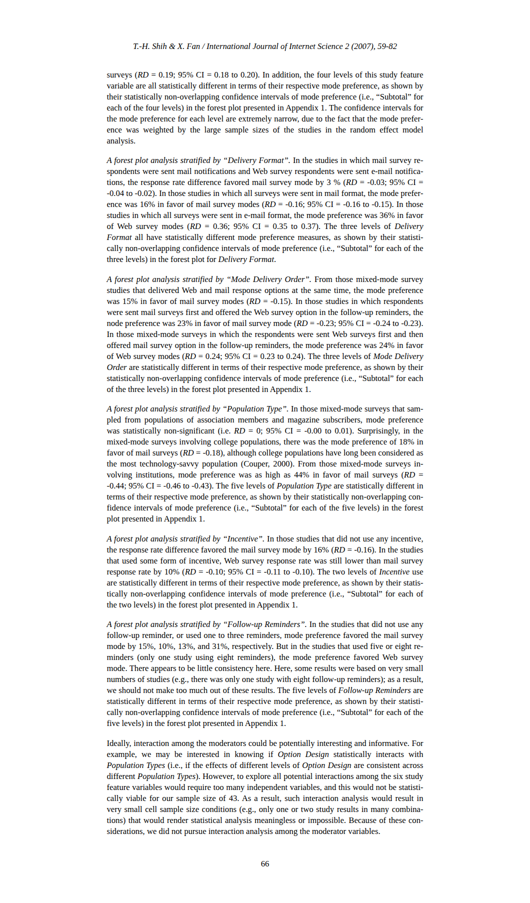T.-H. Shih & X. Fan / International Journal of Internet Science 2 (2007), 59-82
surveys (RD = 0.19; 95% CI = 0.18 to 0.20). In addition, the four levels of this study feature variable are all statistically different in terms of their respective mode preference, as shown by their statistically non-overlapping confidence intervals of mode preference (i.e., “Subtotal” for each of the four levels) in the forest plot presented in Appendix 1. The confidence intervals for the mode preference for each level are extremely narrow, due to the fact that the mode preference was weighted by the large sample sizes of the studies in the random effect model analysis.
A forest plot analysis stratified by “Delivery Format”. In the studies in which mail survey respondents were sent mail notifications and Web survey respondents were sent e-mail notifications, the response rate difference favored mail survey mode by 3 % (RD = -0.03; 95% CI = -0.04 to -0.02). In those studies in which all surveys were sent in mail format, the mode preference was 16% in favor of mail survey modes (RD = -0.16; 95% CI = -0.16 to -0.15). In those studies in which all surveys were sent in e-mail format, the mode preference was 36% in favor of Web survey modes (RD = 0.36; 95% CI = 0.35 to 0.37). The three levels of Delivery Format all have statistically different mode preference measures, as shown by their statistically non-overlapping confidence intervals of mode preference (i.e., “Subtotal” for each of the three levels) in the forest plot for Delivery Format.
A forest plot analysis stratified by “Mode Delivery Order”. From those mixed-mode survey studies that delivered Web and mail response options at the same time, the mode preference was 15% in favor of mail survey modes (RD = -0.15). In those studies in which respondents were sent mail surveys first and offered the Web survey option in the follow-up reminders, the node preference was 23% in favor of mail survey mode (RD = -0.23; 95% CI = -0.24 to -0.23). In those mixed-mode surveys in which the respondents were sent Web surveys first and then offered mail survey option in the follow-up reminders, the mode preference was 24% in favor of Web survey modes (RD = 0.24; 95% CI = 0.23 to 0.24). The three levels of Mode Delivery Order are statistically different in terms of their respective mode preference, as shown by their statistically non-overlapping confidence intervals of mode preference (i.e., “Subtotal” for each of the three levels) in the forest plot presented in Appendix 1.
A forest plot analysis stratified by “Population Type”. In those mixed-mode surveys that sampled from populations of association members and magazine subscribers, mode preference was statistically non-significant (i.e. RD = 0; 95% CI = -0.00 to 0.01). Surprisingly, in the mixed-mode surveys involving college populations, there was the mode preference of 18% in favor of mail surveys (RD = -0.18), although college populations have long been considered as the most technology-savvy population (Couper, 2000). From those mixed-mode surveys involving institutions, mode preference was as high as 44% in favor of mail surveys (RD = -0.44; 95% CI = -0.46 to -0.43). The five levels of Population Type are statistically different in terms of their respective mode preference, as shown by their statistically non-overlapping confidence intervals of mode preference (i.e., “Subtotal” for each of the five levels) in the forest plot presented in Appendix 1.
A forest plot analysis stratified by “Incentive”. In those studies that did not use any incentive, the response rate difference favored the mail survey mode by 16% (RD = -0.16). In the studies that used some form of incentive, Web survey response rate was still lower than mail survey response rate by 10% (RD = -0.10; 95% CI = -0.11 to -0.10). The two levels of Incentive use are statistically different in terms of their respective mode preference, as shown by their statistically non-overlapping confidence intervals of mode preference (i.e., “Subtotal” for each of the two levels) in the forest plot presented in Appendix 1.
A forest plot analysis stratified by “Follow-up Reminders”. In the studies that did not use any follow-up reminder, or used one to three reminders, mode preference favored the mail survey mode by 15%, 10%, 13%, and 31%, respectively. But in the studies that used five or eight reminders (only one study using eight reminders), the mode preference favored Web survey mode. There appears to be little consistency here. Here, some results were based on very small numbers of studies (e.g., there was only one study with eight follow-up reminders); as a result, we should not make too much out of these results. The five levels of Follow-up Reminders are statistically different in terms of their respective mode preference, as shown by their statistically non-overlapping confidence intervals of mode preference (i.e., “Subtotal” for each of the five levels) in the forest plot presented in Appendix 1.
Ideally, interaction among the moderators could be potentially interesting and informative. For example, we may be interested in knowing if Option Design statistically interacts with Population Types (i.e., if the effects of different levels of Option Design are consistent across different Population Types). However, to explore all potential interactions among the six study feature variables would require too many independent variables, and this would not be statistically viable for our sample size of 43. As a result, such interaction analysis would result in very small cell sample size conditions (e.g., only one or two study results in many combinations) that would render statistical analysis meaningless or impossible. Because of these considerations, we did not pursue interaction analysis among the moderator variables.
66